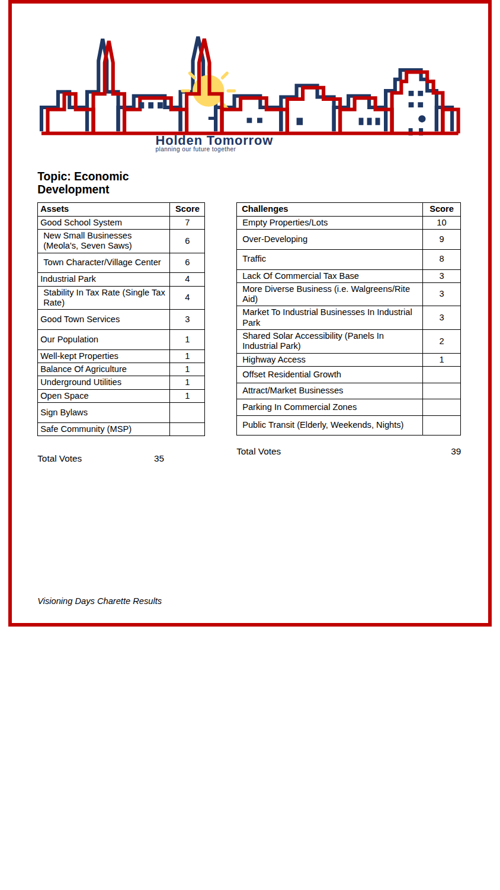Holden Tomorrow planning our future together
Topic: Economic
Development
| Assets | Score |
| --- | --- |
| Good School System | 7 |
| New Small Businesses (Meola's, Seven Saws) | 6 |
| Town Character/Village Center | 6 |
| Industrial Park | 4 |
| Stability In Tax Rate (Single Tax Rate) | 4 |
| Good Town Services | 3 |
| Our Population | 1 |
| Well-kept Properties | 1 |
| Balance Of Agriculture | 1 |
| Underground Utilities | 1 |
| Open Space | 1 |
| Sign Bylaws | |
| Safe Community (MSP) | |
Total Votes 35
| Challenges | Score |
| --- | --- |
| Empty Properties/Lots | 10 |
| Over-Developing | 9 |
| Traffic | 8 |
| Lack Of Commercial Tax Base | 3 |
| More Diverse Business (i.e. Walgreens/Rite Aid) | 3 |
| Market To Industrial Businesses In Industrial Park | 3 |
| Shared Solar Accessibility (Panels In Industrial Park) | 2 |
| Highway Access | 1 |
| Offset Residential Growth | |
| Attract/Market Businesses | |
| Parking In Commercial Zones | |
| Public Transit (Elderly, Weekends, Nights) | |
Total Votes 39
Visioning Days Charette Results